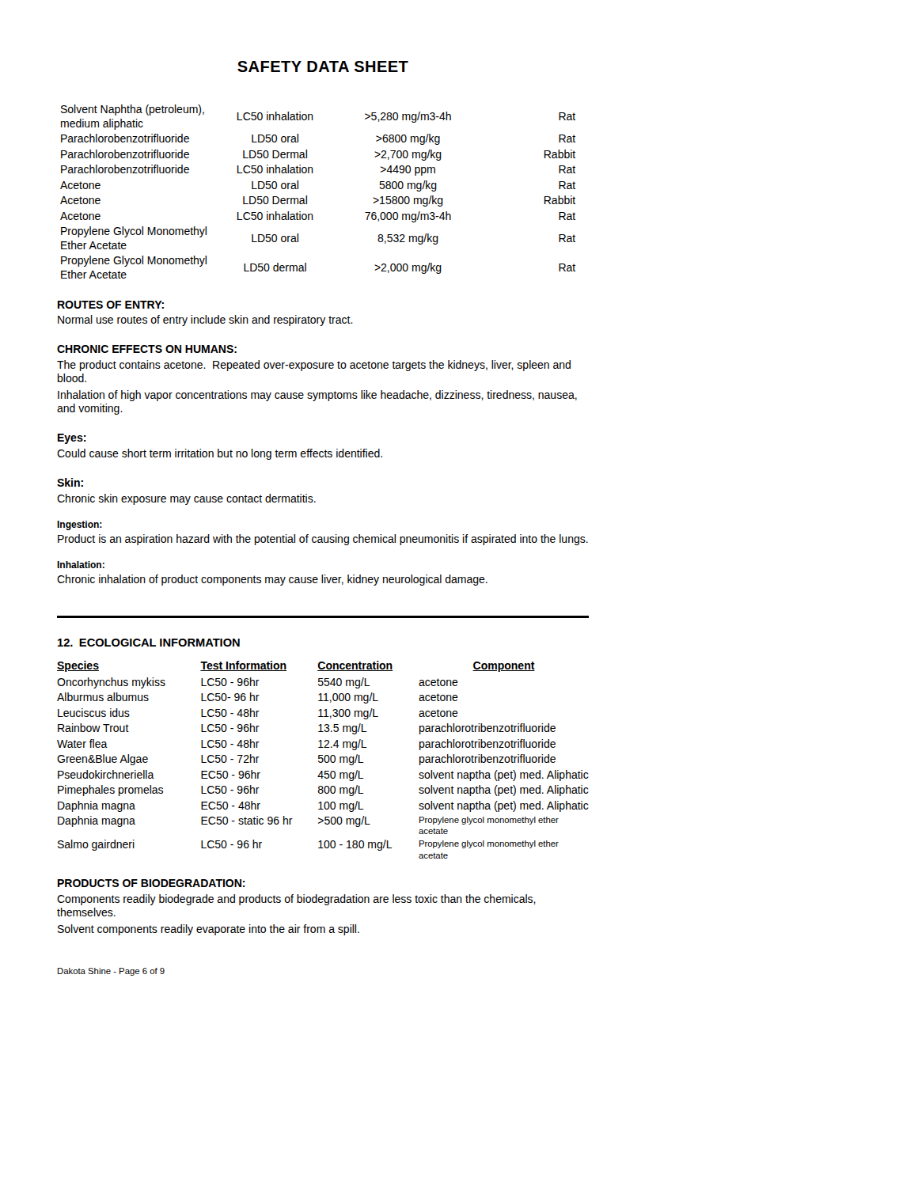SAFETY DATA SHEET
| Solvent Naphtha (petroleum), medium aliphatic | LC50 inhalation | >5,280 mg/m3-4h | Rat |
| Parachlorobenzotrifluoride | LD50 oral | >6800 mg/kg | Rat |
| Parachlorobenzotrifluoride | LD50 Dermal | >2,700 mg/kg | Rabbit |
| Parachlorobenzotrifluoride | LC50 inhalation | >4490 ppm | Rat |
| Acetone | LD50 oral | 5800 mg/kg | Rat |
| Acetone | LD50 Dermal | >15800 mg/kg | Rabbit |
| Acetone | LC50 inhalation | 76,000 mg/m3-4h | Rat |
| Propylene Glycol Monomethyl Ether Acetate | LD50 oral | 8,532 mg/kg | Rat |
| Propylene Glycol Monomethyl Ether Acetate | LD50 dermal | >2,000 mg/kg | Rat |
ROUTES OF ENTRY:
Normal use routes of entry include skin and respiratory tract.
CHRONIC EFFECTS ON HUMANS:
The product contains acetone. Repeated over-exposure to acetone targets the kidneys, liver, spleen and blood.
Inhalation of high vapor concentrations may cause symptoms like headache, dizziness, tiredness, nausea, and vomiting.
Eyes:
Could cause short term irritation but no long term effects identified.
Skin:
Chronic skin exposure may cause contact dermatitis.
Ingestion:
Product is an aspiration hazard with the potential of causing chemical pneumonitis if aspirated into the lungs.
Inhalation:
Chronic inhalation of product components may cause liver, kidney neurological damage.
12. ECOLOGICAL INFORMATION
| Species | Test Information | Concentration | Component |
| --- | --- | --- | --- |
| Oncorhynchus mykiss | LC50 - 96hr | 5540 mg/L | acetone |
| Alburmus albumus | LC50- 96 hr | 11,000 mg/L | acetone |
| Leuciscus idus | LC50 - 48hr | 11,300 mg/L | acetone |
| Rainbow Trout | LC50 - 96hr | 13.5 mg/L | parachlorotribenzotrifluoride |
| Water flea | LC50 - 48hr | 12.4 mg/L | parachlorotribenzotrifluoride |
| Green&Blue Algae | LC50 - 72hr | 500 mg/L | parachlorotribenzotrifluoride |
| Pseudokirchneriella | EC50 - 96hr | 450 mg/L | solvent naptha (pet) med. Aliphatic |
| Pimephales promelas | LC50 - 96hr | 800 mg/L | solvent naptha (pet) med. Aliphatic |
| Daphnia magna | EC50 - 48hr | 100 mg/L | solvent naptha (pet) med. Aliphatic |
| Daphnia magna | EC50 - static 96 hr | >500 mg/L | Propylene glycol monomethyl ether acetate |
| Salmo gairdneri | LC50 - 96 hr | 100 - 180 mg/L | Propylene glycol monomethyl ether acetate |
PRODUCTS OF BIODEGRADATION:
Components readily biodegrade and products of biodegradation are less toxic than the chemicals, themselves.
Solvent components readily evaporate into the air from a spill.
Dakota Shine - Page 6 of 9